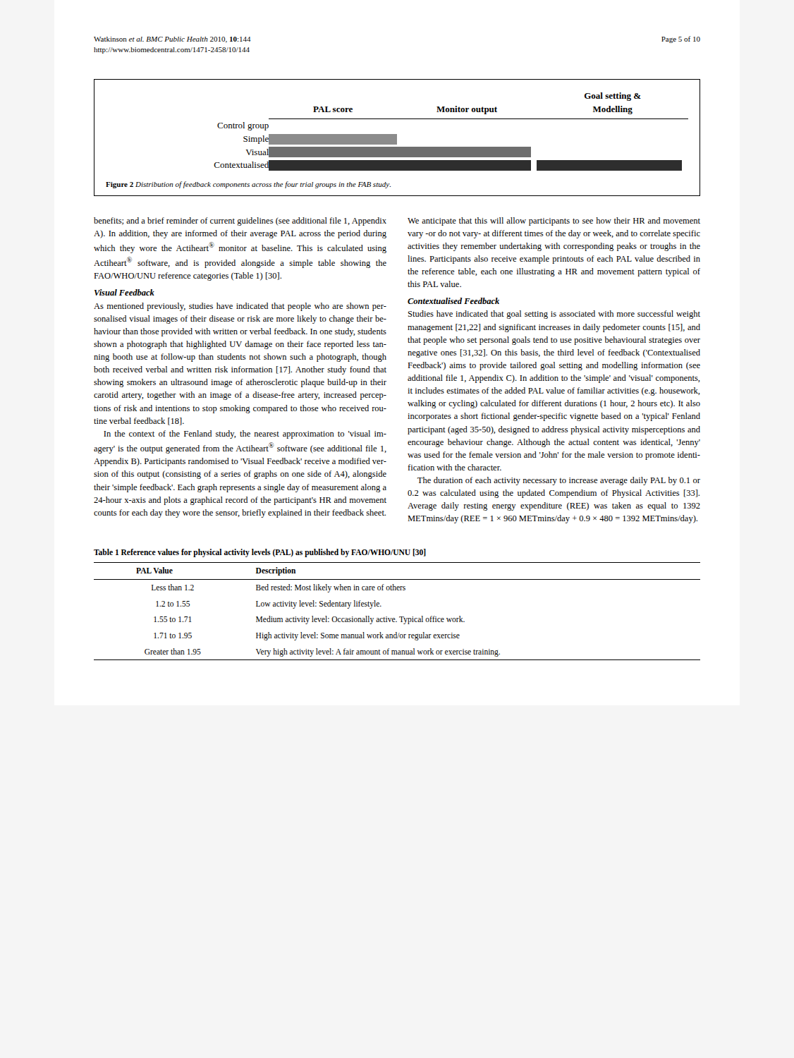Watkinson et al. BMC Public Health 2010, 10:144
http://www.biomedcentral.com/1471-2458/10/144
Page 5 of 10
| | PAL score | Monitor output | Goal setting & Modelling |
| --- | --- | --- | --- |
| Control group | |
| Simple | | | |
| Visual | | | |
| Contextualised | | | |
Figure 2 Distribution of feedback components across the four trial groups in the FAB study.
benefits; and a brief reminder of current guidelines (see additional file 1, Appendix A). In addition, they are informed of their average PAL across the period during which they wore the Actiheart® monitor at baseline. This is calculated using Actiheart® software, and is provided alongside a simple table showing the FAO/WHO/UNU reference categories (Table 1) [30].
Visual Feedback
As mentioned previously, studies have indicated that people who are shown personalised visual images of their disease or risk are more likely to change their behaviour than those provided with written or verbal feedback. In one study, students shown a photograph that highlighted UV damage on their face reported less tanning booth use at follow-up than students not shown such a photograph, though both received verbal and written risk information [17]. Another study found that showing smokers an ultrasound image of atherosclerotic plaque build-up in their carotid artery, together with an image of a disease-free artery, increased perceptions of risk and intentions to stop smoking compared to those who received routine verbal feedback [18].
In the context of the Fenland study, the nearest approximation to 'visual imagery' is the output generated from the Actiheart® software (see additional file 1, Appendix B). Participants randomised to 'Visual Feedback' receive a modified version of this output (consisting of a series of graphs on one side of A4), alongside their 'simple feedback'. Each graph represents a single day of measurement along a 24-hour x-axis and plots a graphical record of the participant's HR and movement counts for each day they wore the sensor, briefly explained in their feedback sheet. We anticipate that this will allow participants to see how their HR and movement vary -or do not vary- at different times of the day or week, and to correlate specific activities they remember undertaking with corresponding peaks or troughs in the lines. Participants also receive example printouts of each PAL value described in the reference table, each one illustrating a HR and movement pattern typical of this PAL value.
Contextualised Feedback
Studies have indicated that goal setting is associated with more successful weight management [21,22] and significant increases in daily pedometer counts [15], and that people who set personal goals tend to use positive behavioural strategies over negative ones [31,32]. On this basis, the third level of feedback ('Contextualised Feedback') aims to provide tailored goal setting and modelling information (see additional file 1, Appendix C). In addition to the 'simple' and 'visual' components, it includes estimates of the added PAL value of familiar activities (e.g. housework, walking or cycling) calculated for different durations (1 hour, 2 hours etc). It also incorporates a short fictional gender-specific vignette based on a 'typical' Fenland participant (aged 35-50), designed to address physical activity misperceptions and encourage behaviour change. Although the actual content was identical, 'Jenny' was used for the female version and 'John' for the male version to promote identification with the character.
The duration of each activity necessary to increase average daily PAL by 0.1 or 0.2 was calculated using the updated Compendium of Physical Activities [33]. Average daily resting energy expenditure (REE) was taken as equal to 1392 METmins/day (REE = 1 × 960 METmins/day + 0.9 × 480 = 1392 METmins/day).
Table 1 Reference values for physical activity levels (PAL) as published by FAO/WHO/UNU [30]
| PAL Value | Description |
| --- | --- |
| Less than 1.2 | Bed rested: Most likely when in care of others |
| 1.2 to 1.55 | Low activity level: Sedentary lifestyle. |
| 1.55 to 1.71 | Medium activity level: Occasionally active. Typical office work. |
| 1.71 to 1.95 | High activity level: Some manual work and/or regular exercise |
| Greater than 1.95 | Very high activity level: A fair amount of manual work or exercise training. |